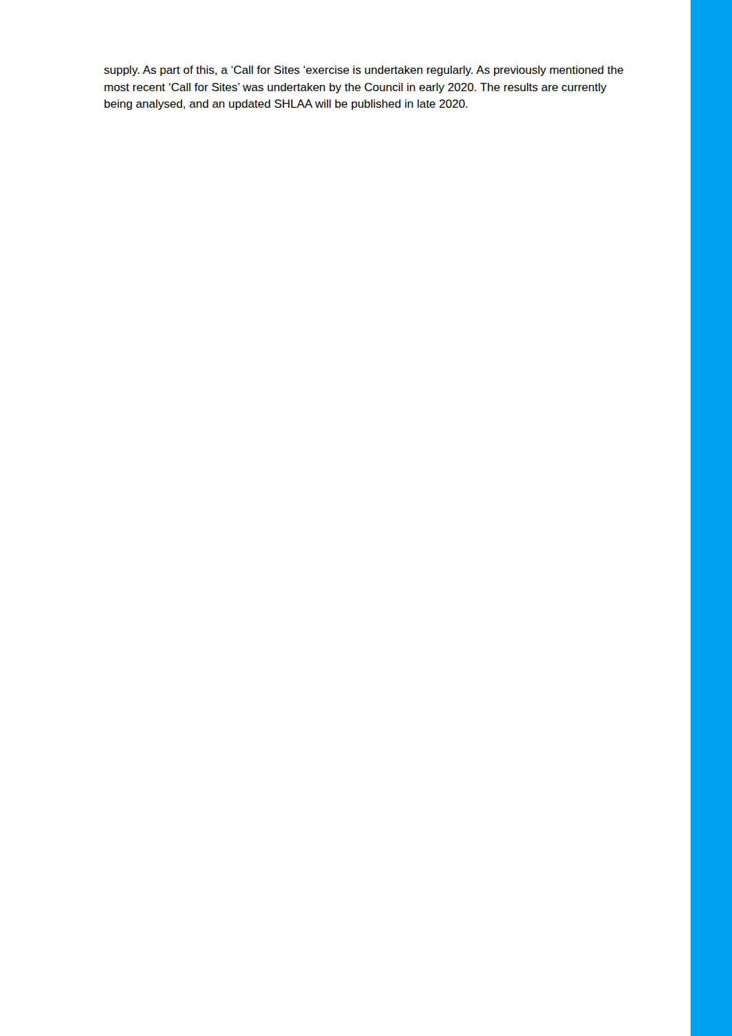supply. As part of this, a ‘Call for Sites ‘exercise is undertaken regularly. As previously mentioned the most recent ‘Call for Sites’ was undertaken by the Council in early 2020. The results are currently being analysed, and an updated SHLAA will be published in late 2020.